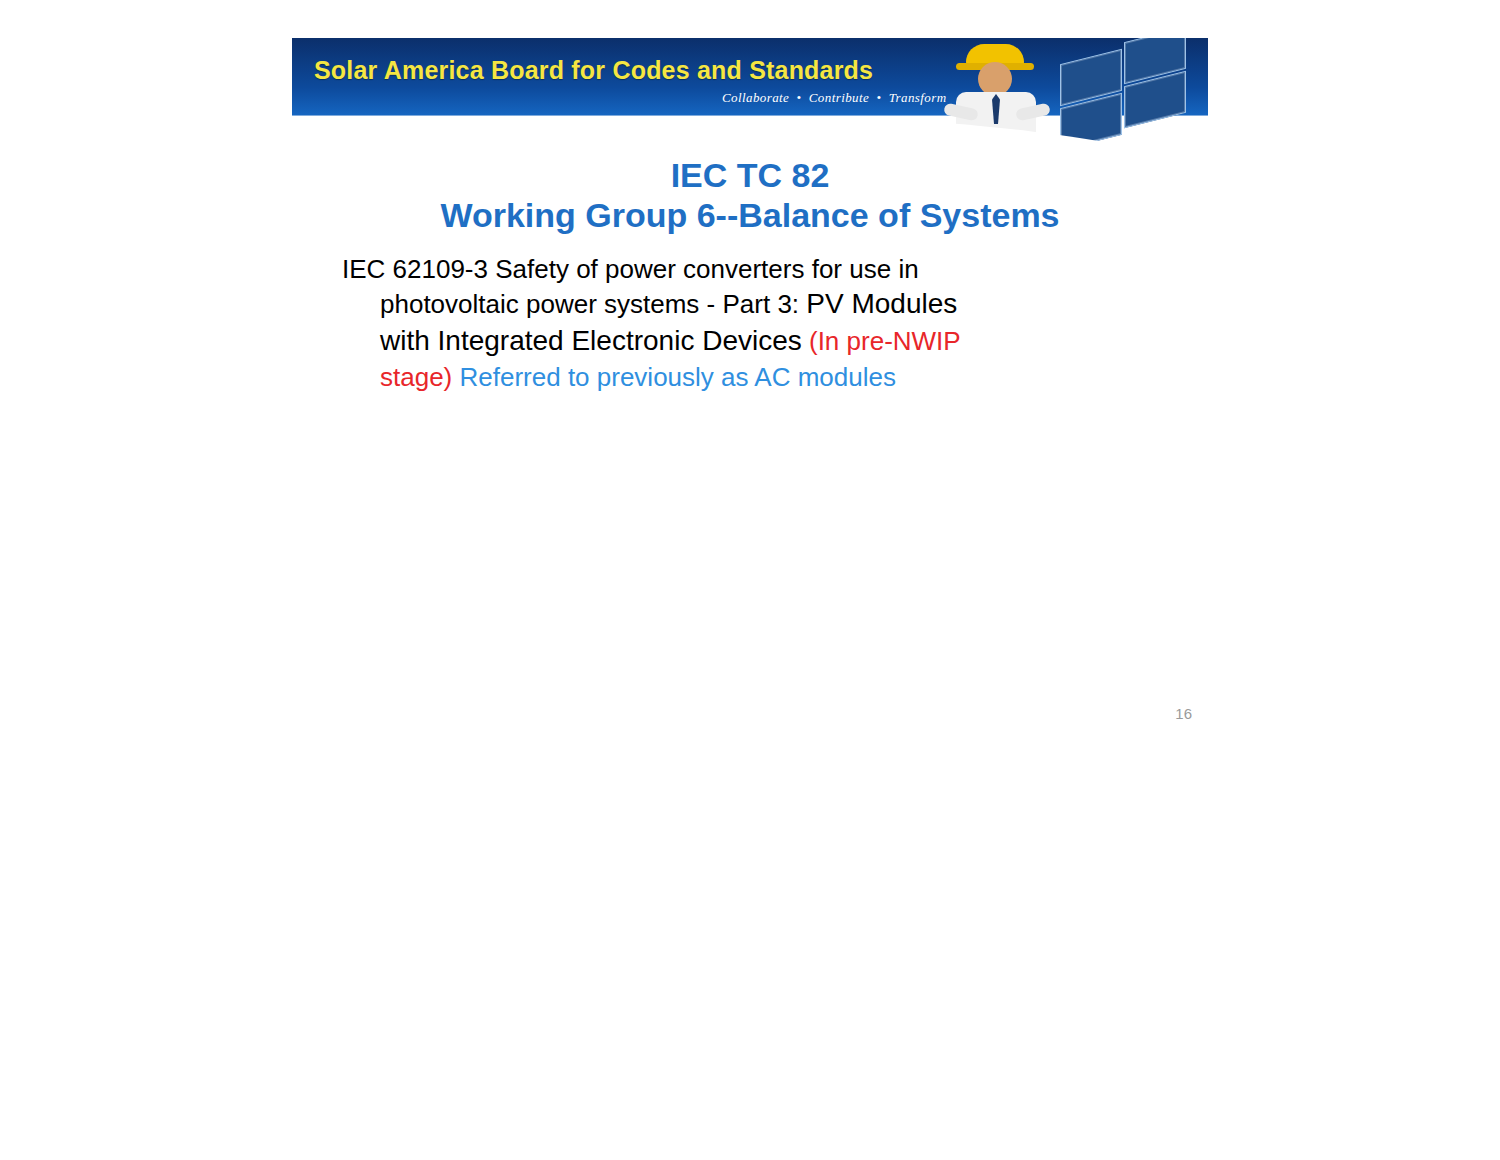Solar America Board for Codes and Standards
Collaborate • Contribute • Transform
IEC TC 82 Working Group 6--Balance of Systems
IEC 62109-3 Safety of power converters for use in photovoltaic power systems - Part 3: PV Modules with Integrated Electronic Devices (In pre-NWIP stage) Referred to previously as AC modules
16